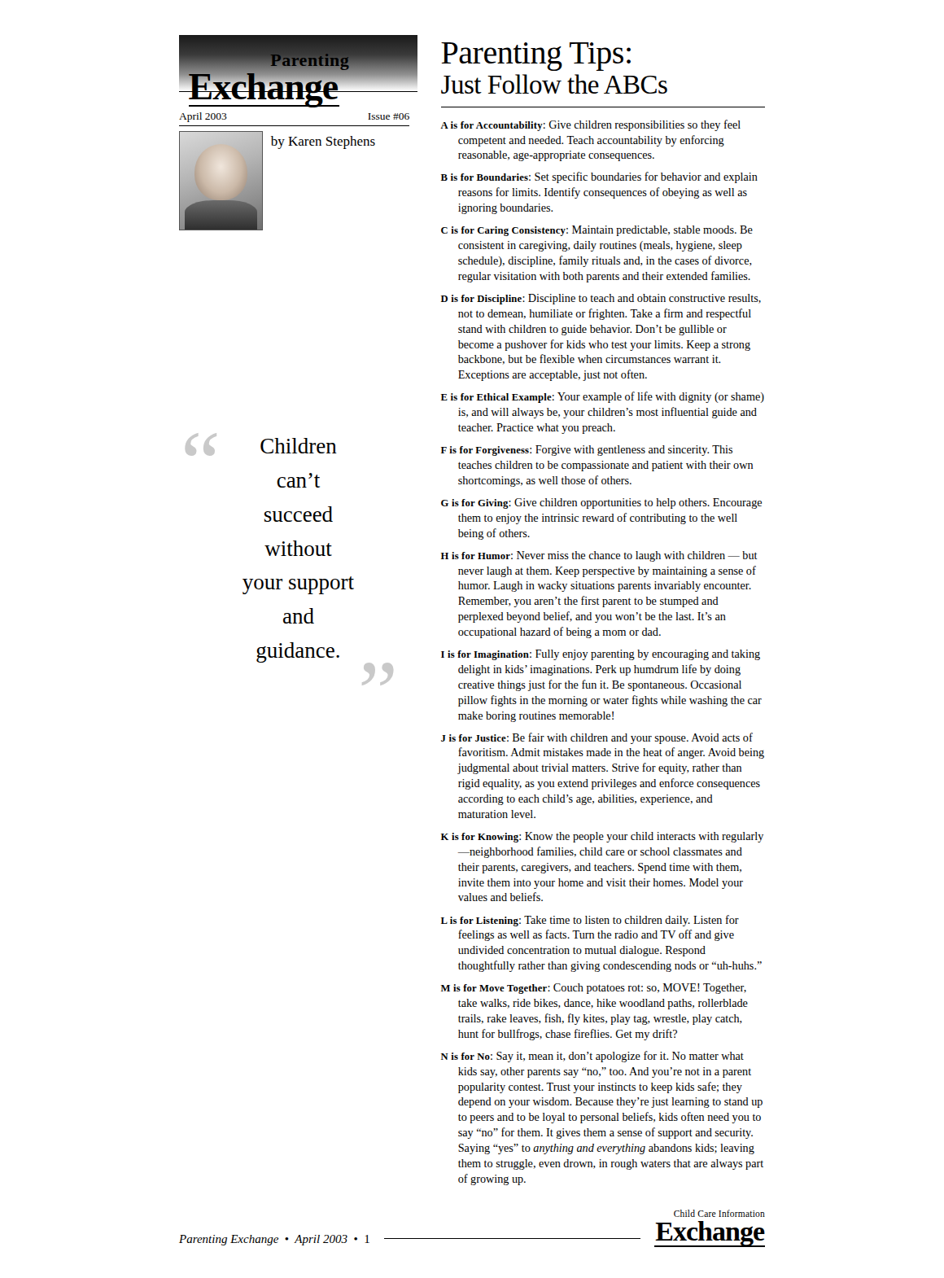Parenting
Exchange
April 2003 Issue #06
by Karen Stephens
“ ”
Children can’t succeed without your support and guidance.
Parenting Tips:Just Follow the ABCs
A is for Accountability: Give children responsibilities so they feel competent and needed. Teach accountability by enforcing reasonable, age-appropriate consequences.
B is for Boundaries: Set specific boundaries for behavior and explain reasons for limits. Identify consequences of obeying as well as ignoring boundaries.
C is for Caring Consistency: Maintain predictable, stable moods. Be consistent in caregiving, daily routines (meals, hygiene, sleep schedule), discipline, family rituals and, in the cases of divorce, regular visitation with both parents and their extended families.
D is for Discipline: Discipline to teach and obtain constructive results, not to demean, humiliate or frighten. Take a firm and respectful stand with children to guide behavior. Don’t be gullible or become a pushover for kids who test your limits. Keep a strong backbone, but be flexible when circumstances warrant it. Exceptions are acceptable, just not often.
E is for Ethical Example: Your example of life with dignity (or shame) is, and will always be, your children’s most influential guide and teacher. Practice what you preach.
F is for Forgiveness: Forgive with gentleness and sincerity. This teaches children to be compassionate and patient with their own shortcomings, as well those of others.
G is for Giving: Give children opportunities to help others. Encourage them to enjoy the intrinsic reward of contributing to the well being of others.
H is for Humor: Never miss the chance to laugh with children — but never laugh at them. Keep perspective by maintaining a sense of humor. Laugh in wacky situations parents invariably encounter. Remember, you aren’t the first parent to be stumped and perplexed beyond belief, and you won’t be the last. It’s an occupational hazard of being a mom or dad.
I is for Imagination: Fully enjoy parenting by encouraging and taking delight in kids’ imaginations. Perk up humdrum life by doing creative things just for the fun it. Be spontaneous. Occasional pillow fights in the morning or water fights while washing the car make boring routines memorable!
J is for Justice: Be fair with children and your spouse. Avoid acts of favoritism. Admit mistakes made in the heat of anger. Avoid being judgmental about trivial matters. Strive for equity, rather than rigid equality, as you extend privileges and enforce consequences according to each child’s age, abilities, experience, and maturation level.
K is for Knowing: Know the people your child interacts with regularly—neighborhood families, child care or school classmates and their parents, caregivers, and teachers. Spend time with them, invite them into your home and visit their homes. Model your values and beliefs.
L is for Listening: Take time to listen to children daily. Listen for feelings as well as facts. Turn the radio and TV off and give undivided concentration to mutual dialogue. Respond thoughtfully rather than giving condescending nods or “uh-huhs.”
M is for Move Together: Couch potatoes rot: so, MOVE! Together, take walks, ride bikes, dance, hike woodland paths, rollerblade trails, rake leaves, fish, fly kites, play tag, wrestle, play catch, hunt for bullfrogs, chase fireflies. Get my drift?
N is for No: Say it, mean it, don’t apologize for it. No matter what kids say, other parents say “no,” too. And you’re not in a parent popularity contest. Trust your instincts to keep kids safe; they depend on your wisdom. Because they’re just learning to stand up to peers and to be loyal to personal beliefs, kids often need you to say “no” for them. It gives them a sense of support and security. Saying “yes” to anything and everything abandons kids; leaving them to struggle, even drown, in rough waters that are always part of growing up.
Parenting Exchange • April 2003 • 1
Child Care Information Exchange